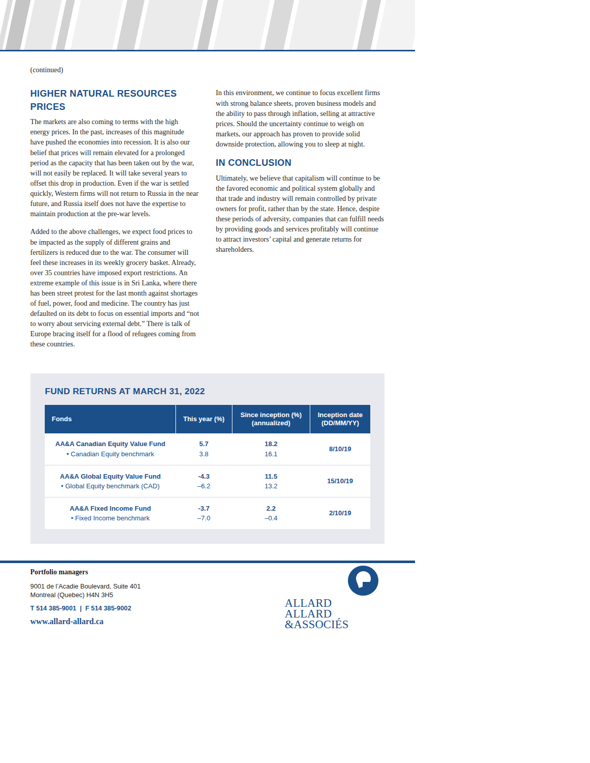(continued)
Higher natural resources prices
The markets are also coming to terms with the high energy prices. In the past, increases of this magnitude have pushed the economies into recession. It is also our belief that prices will remain elevated for a prolonged period as the capacity that has been taken out by the war, will not easily be replaced. It will take several years to offset this drop in production. Even if the war is settled quickly, Western firms will not return to Russia in the near future, and Russia itself does not have the expertise to maintain production at the pre-war levels.
Added to the above challenges, we expect food prices to be impacted as the supply of different grains and fertilizers is reduced due to the war. The consumer will feel these increases in its weekly grocery basket. Already, over 35 countries have imposed export restrictions. An extreme example of this issue is in Sri Lanka, where there has been street protest for the last month against shortages of fuel, power, food and medicine. The country has just defaulted on its debt to focus on essential imports and “not to worry about servicing external debt.” There is talk of Europe bracing itself for a flood of refugees coming from these countries.
In this environment, we continue to focus excellent firms with strong balance sheets, proven business models and the ability to pass through inflation, selling at attractive prices. Should the uncertainty continue to weigh on markets, our approach has proven to provide solid downside protection, allowing you to sleep at night.
In conclusion
Ultimately, we believe that capitalism will continue to be the favored economic and political system globally and that trade and industry will remain controlled by private owners for profit, rather than by the state. Hence, despite these periods of adversity, companies that can fulfill needs by providing goods and services profitably will continue to attract investors’ capital and generate returns for shareholders.
Fund returns at March 31, 2022
| Fonds | This year (%) | Since inception (%) (annualized) | Inception date (DD/MM/YY) |
| --- | --- | --- | --- |
| AA&A Canadian Equity Value Fund Canadian Equity benchmark | 5.7 3.8 | 18.2 16.1 | 8/10/19 |
| AA&A Global Equity Value Fund Global Equity benchmark (CAD) | -4.3 –6.2 | 11.5 13.2 | 15/10/19 |
| AA&A Fixed Income Fund Fixed Income benchmark | -3.7 –7.0 | 2.2 –0.4 | 2/10/19 |
Portfolio managers
9001 de l’Acadie Boulevard, Suite 401
Montreal (Quebec) H4N 3H5
T 514 385-9001 | F 514 385-9002
www.allard-allard.ca
ALLARD ALLARD &ASSOCIÉS